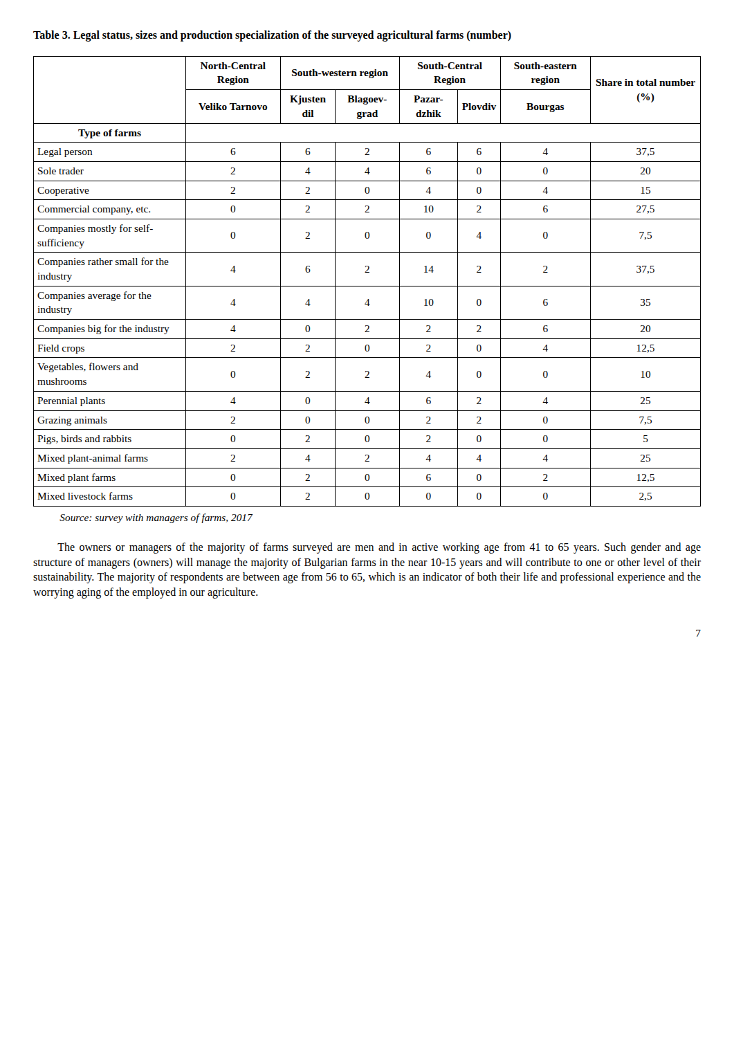Table 3. Legal status, sizes and production specialization of the surveyed agricultural farms (number)
| | North-Central Region | South-western region | South-Central Region | South-eastern region | Share in total number (%) |
| --- | --- | --- | --- | --- | --- |
| Veliko Tarnovo | Kjusten dil | Blagoev-grad | Pazar-dzhik | Plovdiv | Bourgas |
| Type of farms | |
| Legal person | 6 | 6 | 2 | 6 | 6 | 4 | 37,5 |
| Sole trader | 2 | 4 | 4 | 6 | 0 | 0 | 20 |
| Cooperative | 2 | 2 | 0 | 4 | 0 | 4 | 15 |
| Commercial company, etc. | 0 | 2 | 2 | 10 | 2 | 6 | 27,5 |
| Companies mostly for self-sufficiency | 0 | 2 | 0 | 0 | 4 | 0 | 7,5 |
| Companies rather small for the industry | 4 | 6 | 2 | 14 | 2 | 2 | 37,5 |
| Companies average for the industry | 4 | 4 | 4 | 10 | 0 | 6 | 35 |
| Companies big for the industry | 4 | 0 | 2 | 2 | 2 | 6 | 20 |
| Field crops | 2 | 2 | 0 | 2 | 0 | 4 | 12,5 |
| Vegetables, flowers and mushrooms | 0 | 2 | 2 | 4 | 0 | 0 | 10 |
| Perennial plants | 4 | 0 | 4 | 6 | 2 | 4 | 25 |
| Grazing animals | 2 | 0 | 0 | 2 | 2 | 0 | 7,5 |
| Pigs, birds and rabbits | 0 | 2 | 0 | 2 | 0 | 0 | 5 |
| Mixed plant-animal farms | 2 | 4 | 2 | 4 | 4 | 4 | 25 |
| Mixed plant farms | 0 | 2 | 0 | 6 | 0 | 2 | 12,5 |
| Mixed livestock farms | 0 | 2 | 0 | 0 | 0 | 0 | 2,5 |
Source: survey with managers of farms, 2017
The owners or managers of the majority of farms surveyed are men and in active working age from 41 to 65 years. Such gender and age structure of managers (owners) will manage the majority of Bulgarian farms in the near 10-15 years and will contribute to one or other level of their sustainability. The majority of respondents are between age from 56 to 65, which is an indicator of both their life and professional experience and the worrying aging of the employed in our agriculture.
7